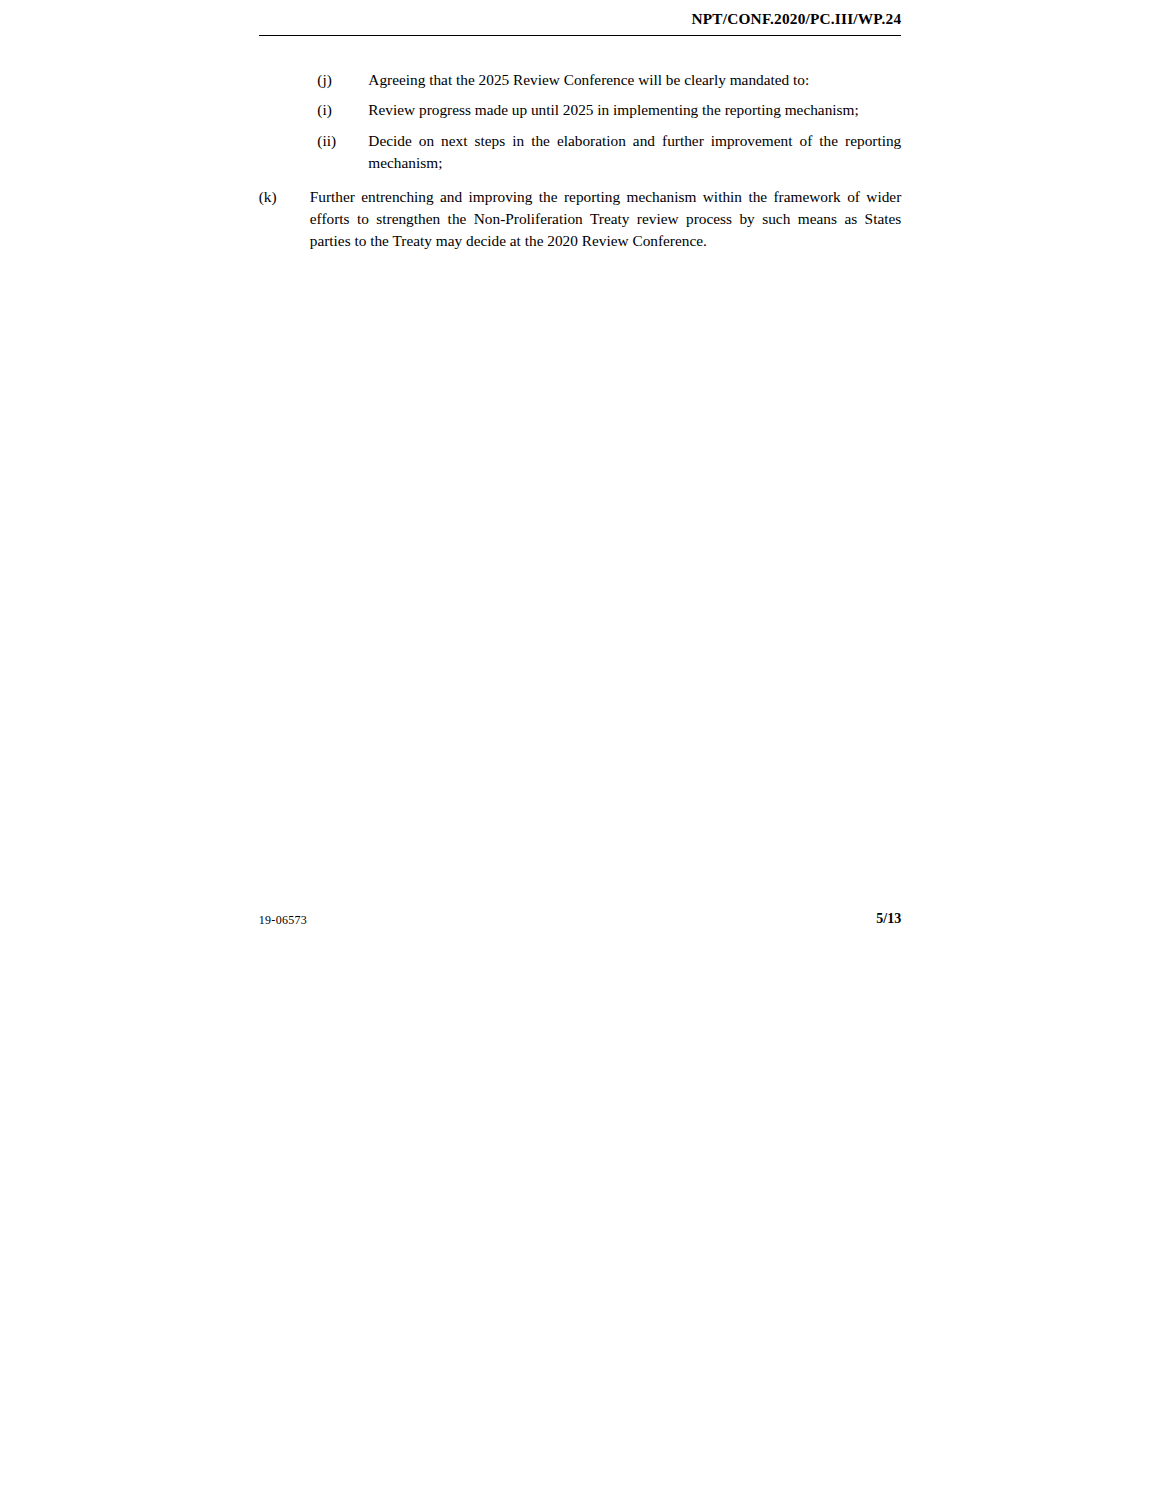NPT/CONF.2020/PC.III/WP.24
(j) Agreeing that the 2025 Review Conference will be clearly mandated to:
(i) Review progress made up until 2025 in implementing the reporting mechanism;
(ii) Decide on next steps in the elaboration and further improvement of the reporting mechanism;
(k) Further entrenching and improving the reporting mechanism within the framework of wider efforts to strengthen the Non-Proliferation Treaty review process by such means as States parties to the Treaty may decide at the 2020 Review Conference.
19-06573 5/13